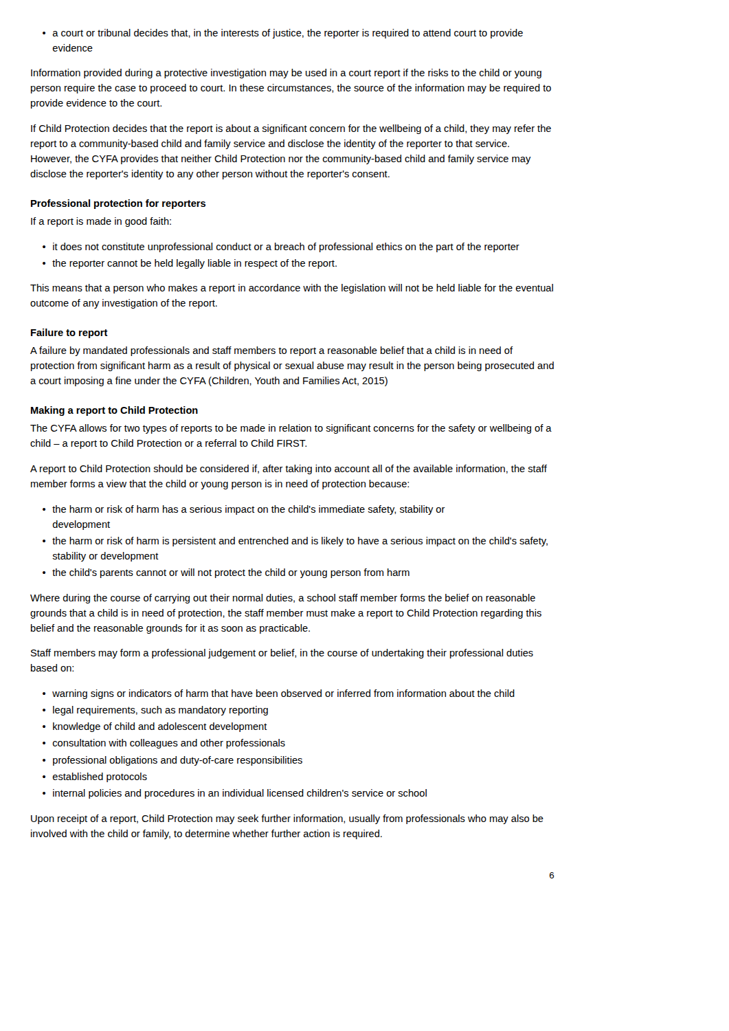a court or tribunal decides that, in the interests of justice, the reporter is required to attend court to provide evidence
Information provided during a protective investigation may be used in a court report if the risks to the child or young person require the case to proceed to court. In these circumstances, the source of the information may be required to provide evidence to the court.
If Child Protection decides that the report is about a significant concern for the wellbeing of a child, they may refer the report to a community-based child and family service and disclose the identity of the reporter to that service. However, the CYFA provides that neither Child Protection nor the community-based child and family service may disclose the reporter's identity to any other person without the reporter's consent.
Professional protection for reporters
If a report is made in good faith:
it does not constitute unprofessional conduct or a breach of professional ethics on the part of the reporter
the reporter cannot be held legally liable in respect of the report.
This means that a person who makes a report in accordance with the legislation will not be held liable for the eventual outcome of any investigation of the report.
Failure to report
A failure by mandated professionals and staff members to report a reasonable belief that a child is in need of protection from significant harm as a result of physical or sexual abuse may result in the person being prosecuted and a court imposing a fine under the CYFA (Children, Youth and Families Act, 2015)
Making a report to Child Protection
The CYFA allows for two types of reports to be made in relation to significant concerns for the safety or wellbeing of a child – a report to Child Protection or a referral to Child FIRST.
A report to Child Protection should be considered if, after taking into account all of the available information, the staff member forms a view that the child or young person is in need of protection because:
the harm or risk of harm has a serious impact on the child's immediate safety, stability or
development
the harm or risk of harm is persistent and entrenched and is likely to have a serious impact on the child's safety, stability or development
the child's parents cannot or will not protect the child or young person from harm
Where during the course of carrying out their normal duties, a school staff member forms the belief on reasonable grounds that a child is in need of protection, the staff member must make a report to Child Protection regarding this belief and the reasonable grounds for it as soon as practicable.
Staff members may form a professional judgement or belief, in the course of undertaking their professional duties based on:
warning signs or indicators of harm that have been observed or inferred from information about the child
legal requirements, such as mandatory reporting
knowledge of child and adolescent development
consultation with colleagues and other professionals
professional obligations and duty-of-care responsibilities
established protocols
internal policies and procedures in an individual licensed children's service or school
Upon receipt of a report, Child Protection may seek further information, usually from professionals who may also be involved with the child or family, to determine whether further action is required.
6